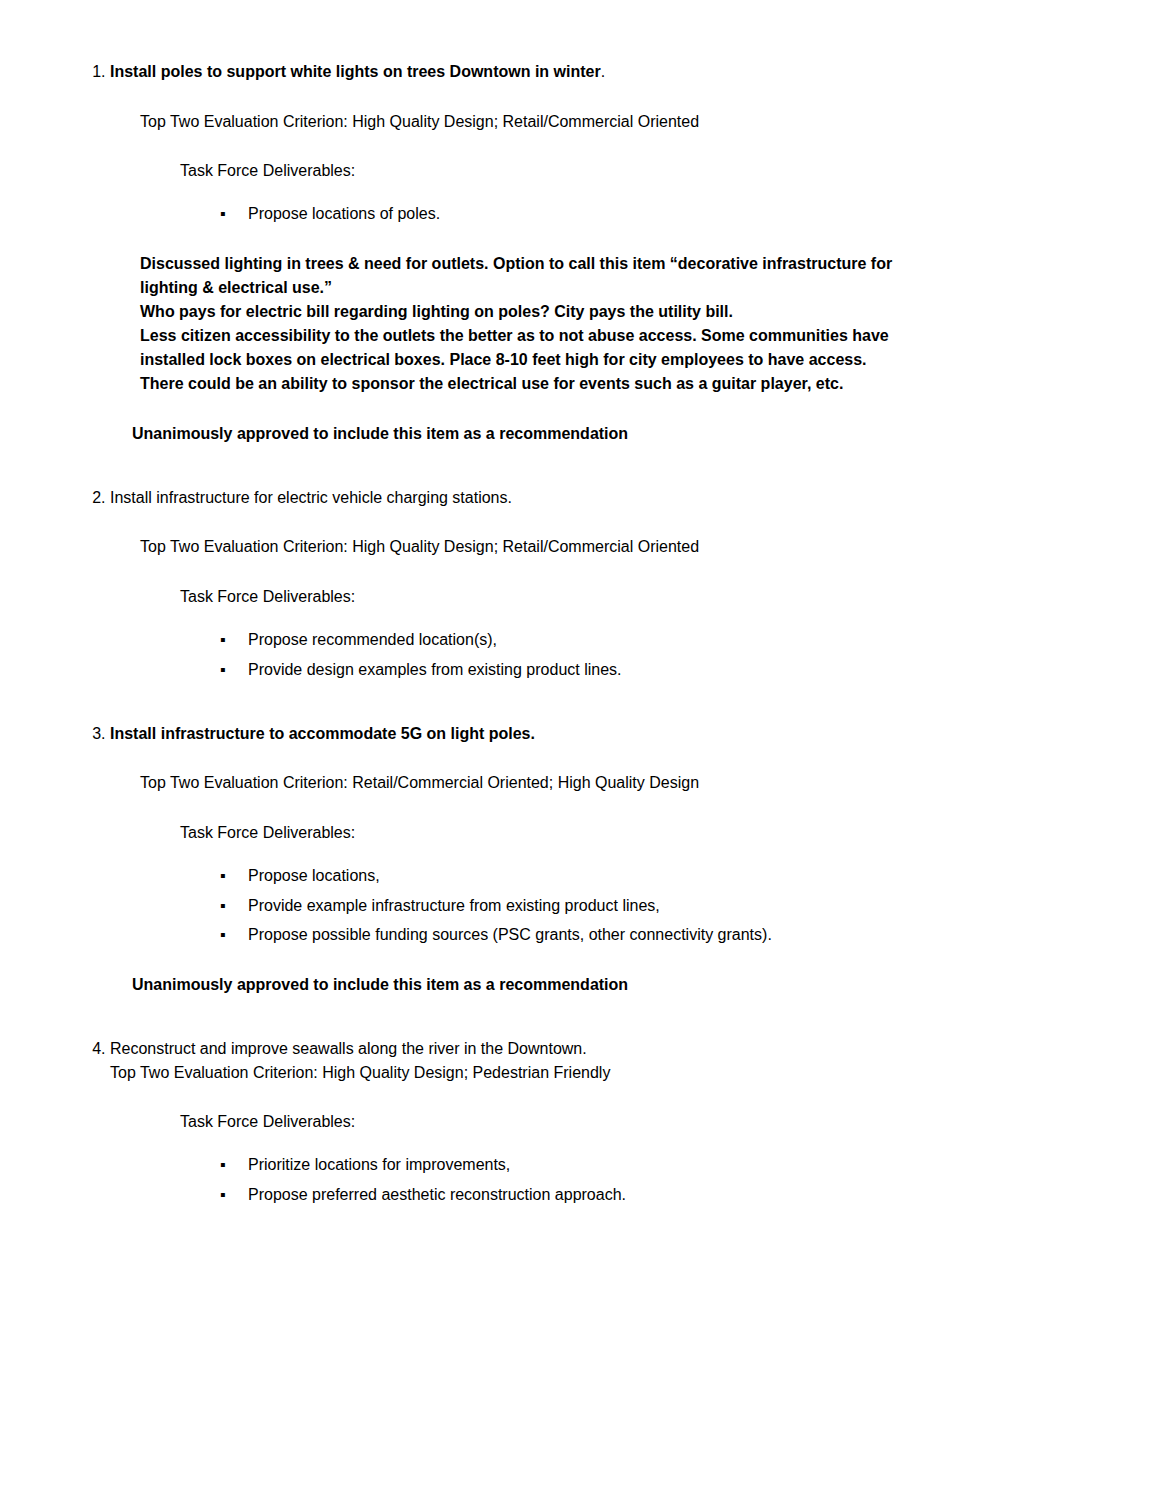Install poles to support white lights on trees Downtown in winter.
Top Two Evaluation Criterion: High Quality Design; Retail/Commercial Oriented
Task Force Deliverables:
Propose locations of poles.
Discussed lighting in trees & need for outlets. Option to call this item “decorative infrastructure for lighting & electrical use.”
Who pays for electric bill regarding lighting on poles? City pays the utility bill.
Less citizen accessibility to the outlets the better as to not abuse access. Some communities have installed lock boxes on electrical boxes. Place 8-10 feet high for city employees to have access. There could be an ability to sponsor the electrical use for events such as a guitar player, etc.
Unanimously approved to include this item as a recommendation
Install infrastructure for electric vehicle charging stations.
Top Two Evaluation Criterion: High Quality Design; Retail/Commercial Oriented
Task Force Deliverables:
Propose recommended location(s),
Provide design examples from existing product lines.
Install infrastructure to accommodate 5G on light poles.
Top Two Evaluation Criterion: Retail/Commercial Oriented; High Quality Design
Task Force Deliverables:
Propose locations,
Provide example infrastructure from existing product lines,
Propose possible funding sources (PSC grants, other connectivity grants).
Unanimously approved to include this item as a recommendation
Reconstruct and improve seawalls along the river in the Downtown.
Top Two Evaluation Criterion: High Quality Design; Pedestrian Friendly
Task Force Deliverables:
Prioritize locations for improvements,
Propose preferred aesthetic reconstruction approach.